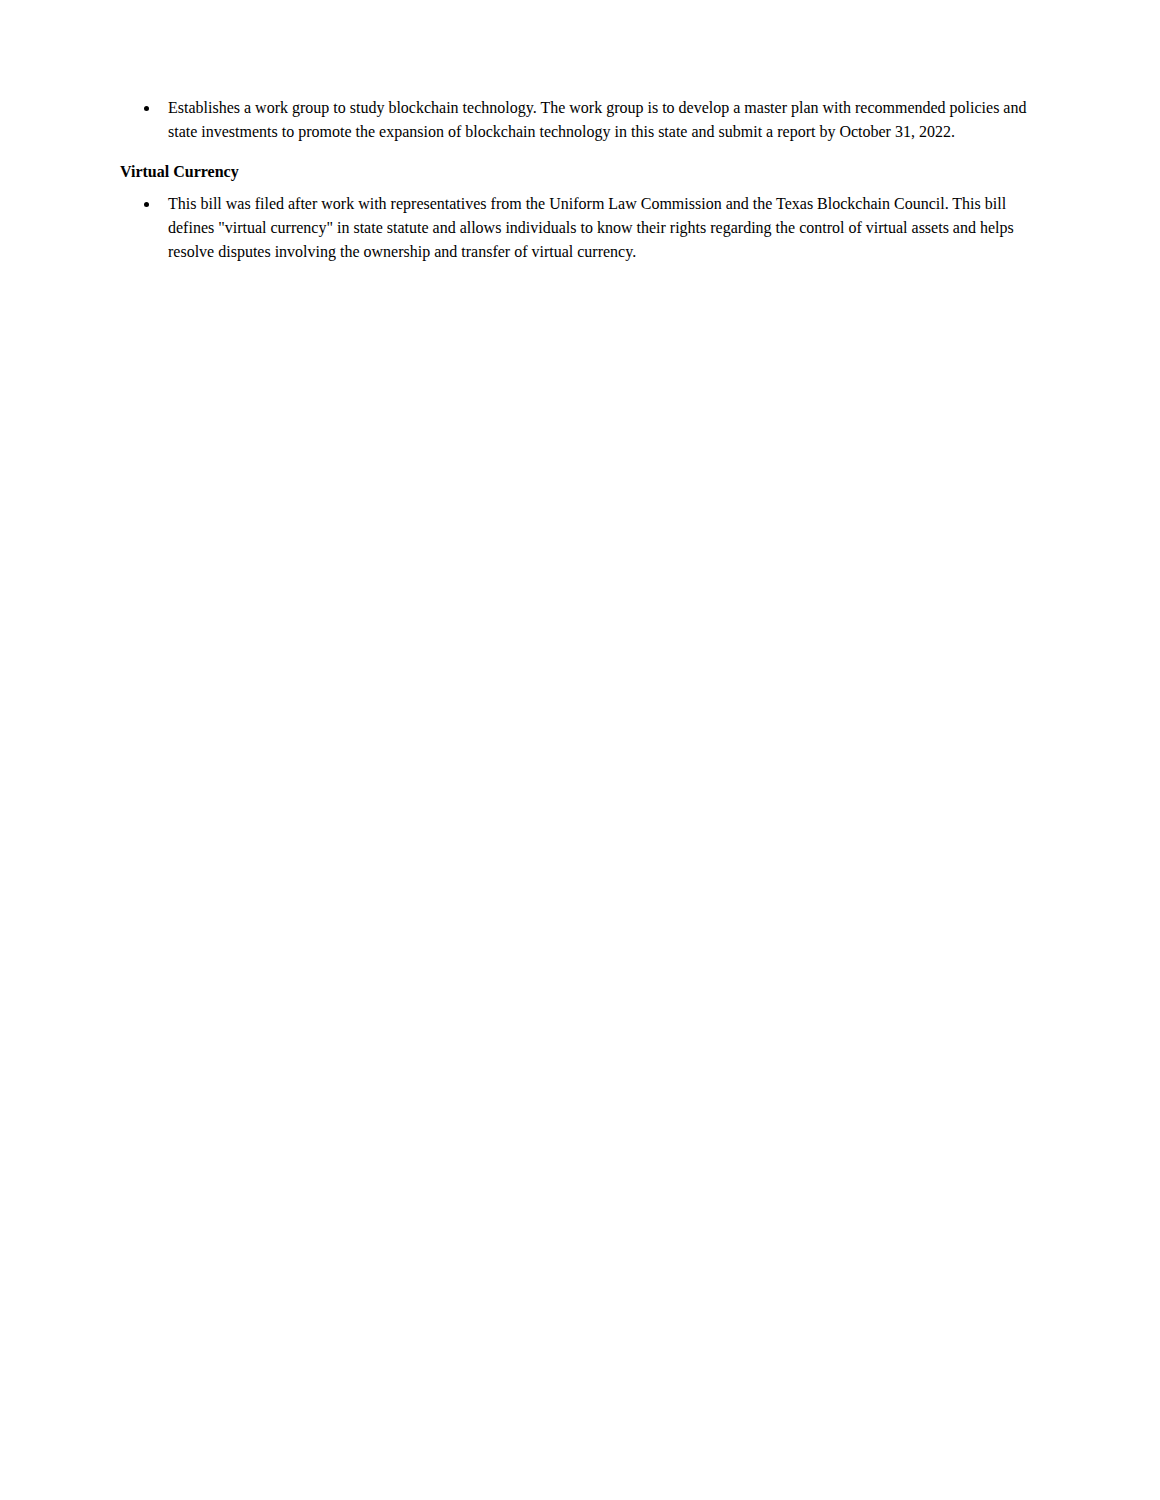Establishes a work group to study blockchain technology. The work group is to develop a master plan with recommended policies and state investments to promote the expansion of blockchain technology in this state and submit a report by October 31, 2022.
Virtual Currency
This bill was filed after work with representatives from the Uniform Law Commission and the Texas Blockchain Council. This bill defines "virtual currency" in state statute and allows individuals to know their rights regarding the control of virtual assets and helps resolve disputes involving the ownership and transfer of virtual currency.